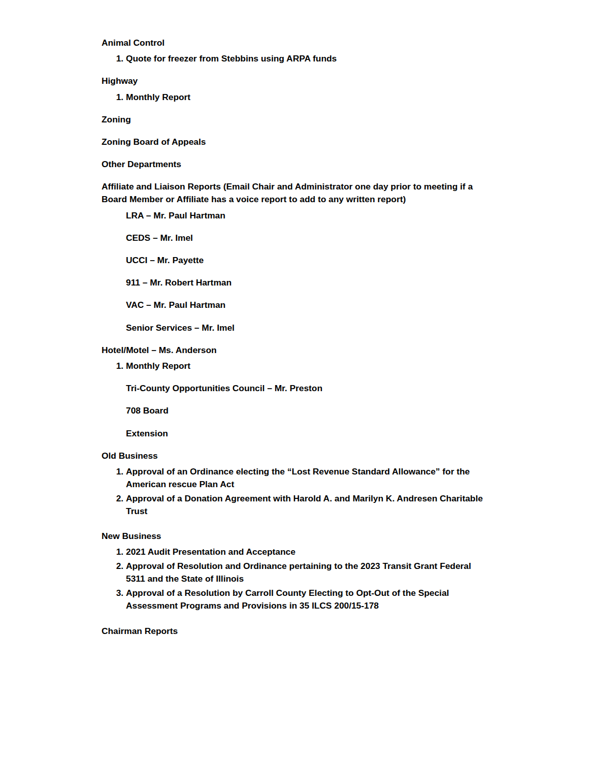Animal Control
Quote for freezer from Stebbins using ARPA funds
Highway
Monthly Report
Zoning
Zoning Board of Appeals
Other Departments
Affiliate and Liaison Reports (Email Chair and Administrator one day prior to meeting if a Board Member or Affiliate has a voice report to add to any written report)
LRA – Mr. Paul Hartman
CEDS – Mr. Imel
UCCI – Mr. Payette
911 – Mr. Robert Hartman
VAC – Mr. Paul Hartman
Senior Services – Mr. Imel
Hotel/Motel – Ms. Anderson
Monthly Report
Tri-County Opportunities Council – Mr. Preston
708 Board
Extension
Old Business
Approval of an Ordinance electing the “Lost Revenue Standard Allowance” for the American rescue Plan Act
Approval of a Donation Agreement with Harold A. and Marilyn K. Andresen Charitable Trust
New Business
2021 Audit Presentation and Acceptance
Approval of Resolution and Ordinance pertaining to the 2023 Transit Grant Federal 5311 and the State of Illinois
Approval of a Resolution by Carroll County Electing to Opt-Out of the Special Assessment Programs and Provisions in 35 ILCS 200/15-178
Chairman Reports